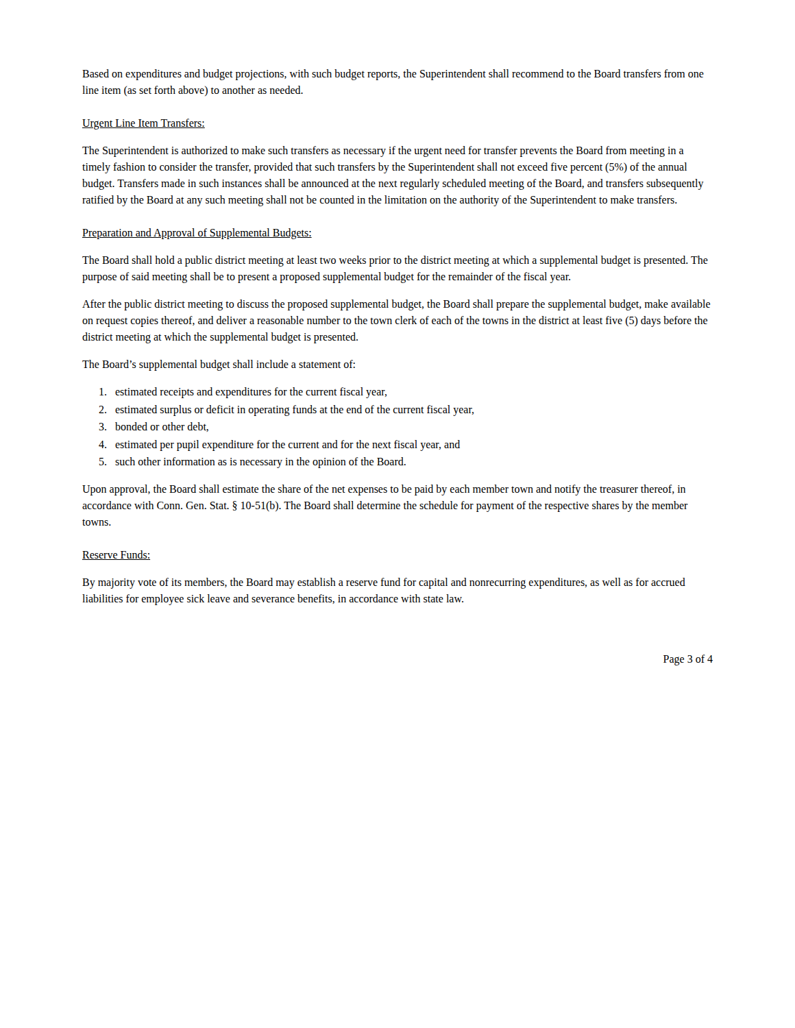Based on expenditures and budget projections, with such budget reports, the Superintendent shall recommend to the Board transfers from one line item (as set forth above) to another as needed.
Urgent Line Item Transfers:
The Superintendent is authorized to make such transfers as necessary if the urgent need for transfer prevents the Board from meeting in a timely fashion to consider the transfer, provided that such transfers by the Superintendent shall not exceed five percent (5%) of the annual budget. Transfers made in such instances shall be announced at the next regularly scheduled meeting of the Board, and transfers subsequently ratified by the Board at any such meeting shall not be counted in the limitation on the authority of the Superintendent to make transfers.
Preparation and Approval of Supplemental Budgets:
The Board shall hold a public district meeting at least two weeks prior to the district meeting at which a supplemental budget is presented. The purpose of said meeting shall be to present a proposed supplemental budget for the remainder of the fiscal year.
After the public district meeting to discuss the proposed supplemental budget, the Board shall prepare the supplemental budget, make available on request copies thereof, and deliver a reasonable number to the town clerk of each of the towns in the district at least five (5) days before the district meeting at which the supplemental budget is presented.
The Board’s supplemental budget shall include a statement of:
estimated receipts and expenditures for the current fiscal year,
estimated surplus or deficit in operating funds at the end of the current fiscal year,
bonded or other debt,
estimated per pupil expenditure for the current and for the next fiscal year, and
such other information as is necessary in the opinion of the Board.
Upon approval, the Board shall estimate the share of the net expenses to be paid by each member town and notify the treasurer thereof, in accordance with Conn. Gen. Stat. § 10-51(b). The Board shall determine the schedule for payment of the respective shares by the member towns.
Reserve Funds:
By majority vote of its members, the Board may establish a reserve fund for capital and nonrecurring expenditures, as well as for accrued liabilities for employee sick leave and severance benefits, in accordance with state law.
Page 3 of 4